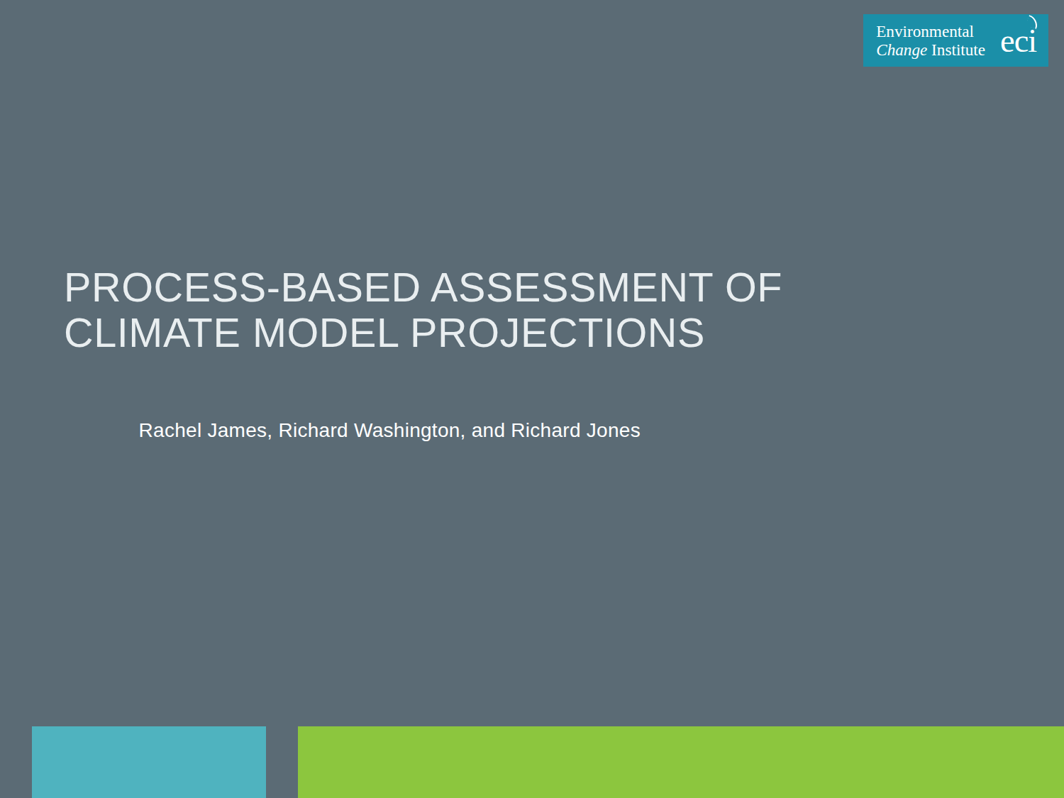Environmental Change Institute
eci
Process-based assessment of climate model projections
Rachel James, Richard Washington, and Richard Jones